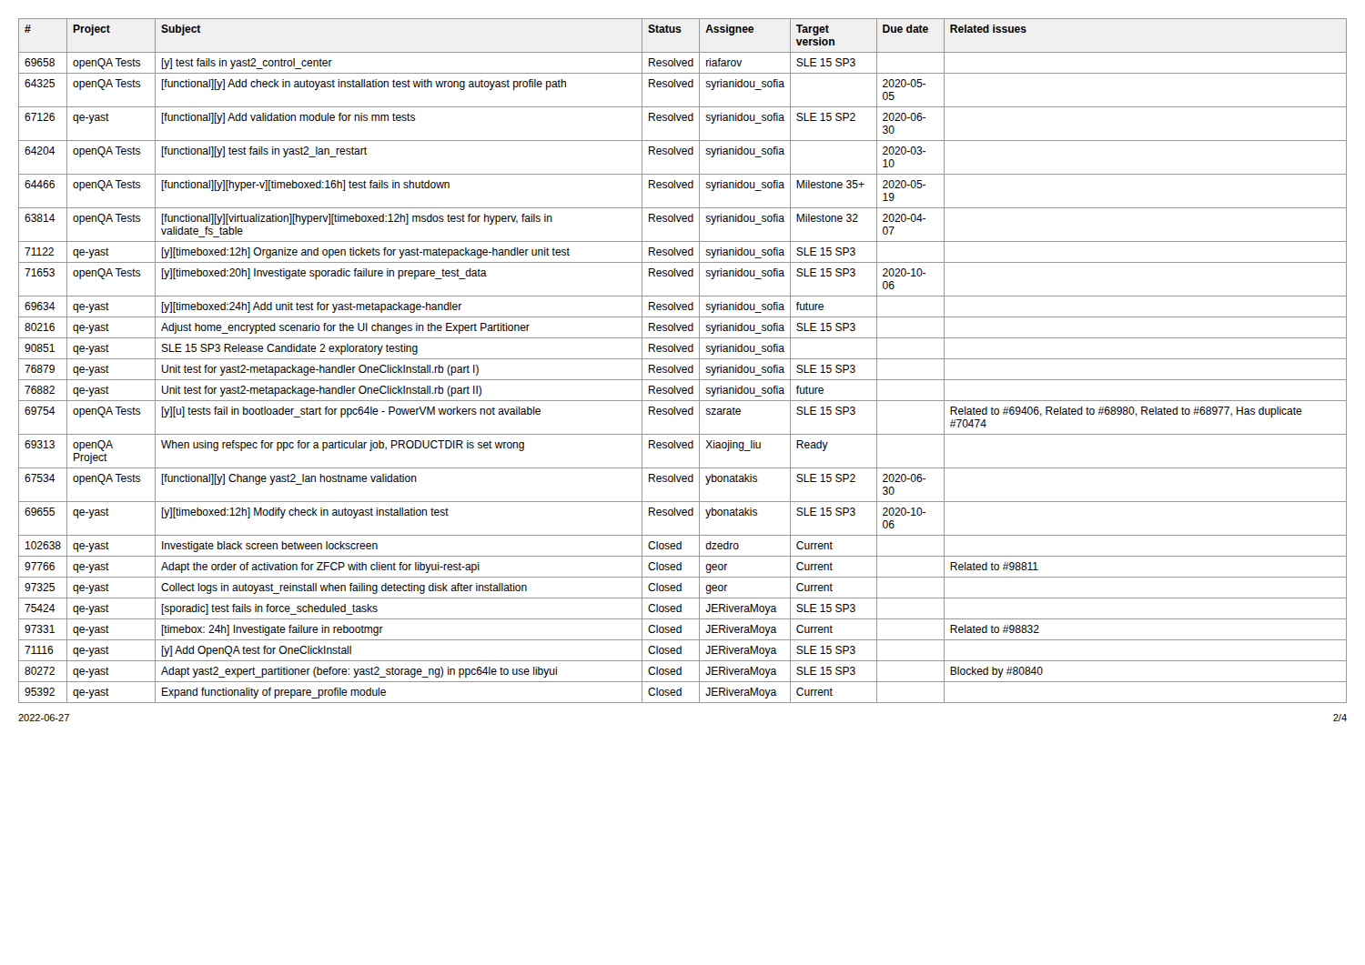| # | Project | Subject | Status | Assignee | Target version | Due date | Related issues |
| --- | --- | --- | --- | --- | --- | --- | --- |
| 69658 | openQA Tests | [y] test fails in yast2_control_center | Resolved | riafarov | SLE 15 SP3 | | |
| 64325 | openQA Tests | [functional][y] Add check in autoyast installation test with wrong autoyast profile path | Resolved | syrianidou_sofia | | 2020-05-05 | |
| 67126 | qe-yast | [functional][y] Add validation module for nis mm tests | Resolved | syrianidou_sofia | SLE 15 SP2 | 2020-06-30 | |
| 64204 | openQA Tests | [functional][y] test fails in yast2_lan_restart | Resolved | syrianidou_sofia | | 2020-03-10 | |
| 64466 | openQA Tests | [functional][y][hyper-v][timeboxed:16h] test fails in shutdown | Resolved | syrianidou_sofia | Milestone 35+ | 2020-05-19 | |
| 63814 | openQA Tests | [functional][y][virtualization][hyperv][timeboxed:12h] msdos test for hyperv, fails in validate_fs_table | Resolved | syrianidou_sofia | Milestone 32 | 2020-04-07 | |
| 71122 | qe-yast | [y][timeboxed:12h] Organize and open tickets for yast-matepackage-handler unit test | Resolved | syrianidou_sofia | SLE 15 SP3 | | |
| 71653 | openQA Tests | [y][timeboxed:20h] Investigate sporadic failure in prepare_test_data | Resolved | syrianidou_sofia | SLE 15 SP3 | 2020-10-06 | |
| 69634 | qe-yast | [y][timeboxed:24h] Add unit test for yast-metapackage-handler | Resolved | syrianidou_sofia | future | | |
| 80216 | qe-yast | Adjust home_encrypted scenario for the UI changes in the Expert Partitioner | Resolved | syrianidou_sofia | SLE 15 SP3 | | |
| 90851 | qe-yast | SLE 15 SP3 Release Candidate 2 exploratory testing | Resolved | syrianidou_sofia | | | |
| 76879 | qe-yast | Unit test for yast2-metapackage-handler OneClickInstall.rb (part I) | Resolved | syrianidou_sofia | SLE 15 SP3 | | |
| 76882 | qe-yast | Unit test for yast2-metapackage-handler OneClickInstall.rb (part II) | Resolved | syrianidou_sofia | future | | |
| 69754 | openQA Tests | [y][u] tests fail in bootloader_start for ppc64le - PowerVM workers not available | Resolved | szarate | SLE 15 SP3 | | Related to #69406, Related to #68980, Related to #68977, Has duplicate #70474 |
| 69313 | openQA Project | When using refspec for ppc for a particular job, PRODUCTDIR is set wrong | Resolved | Xiaojing_liu | Ready | | |
| 67534 | openQA Tests | [functional][y] Change yast2_lan hostname validation | Resolved | ybonatakis | SLE 15 SP2 | 2020-06-30 | |
| 69655 | qe-yast | [y][timeboxed:12h] Modify check in autoyast installation test | Resolved | ybonatakis | SLE 15 SP3 | 2020-10-06 | |
| 102638 | qe-yast | Investigate black screen between lockscreen | Closed | dzedro | Current | | |
| 97766 | qe-yast | Adapt the order of activation for ZFCP with client for libyui-rest-api | Closed | geor | Current | | Related to #98811 |
| 97325 | qe-yast | Collect logs in autoyast_reinstall when failing detecting disk after installation | Closed | geor | Current | | |
| 75424 | qe-yast | [sporadic] test fails in force_scheduled_tasks | Closed | JERiveraMoya | SLE 15 SP3 | | |
| 97331 | qe-yast | [timebox: 24h] Investigate failure in rebootmgr | Closed | JERiveraMoya | Current | | Related to #98832 |
| 71116 | qe-yast | [y] Add OpenQA test for OneClickInstall | Closed | JERiveraMoya | SLE 15 SP3 | | |
| 80272 | qe-yast | Adapt yast2_expert_partitioner (before: yast2_storage_ng) in ppc64le to use libyui | Closed | JERiveraMoya | SLE 15 SP3 | | Blocked by #80840 |
| 95392 | qe-yast | Expand functionality of prepare_profile module | Closed | JERiveraMoya | Current | | |
2022-06-27 2/4